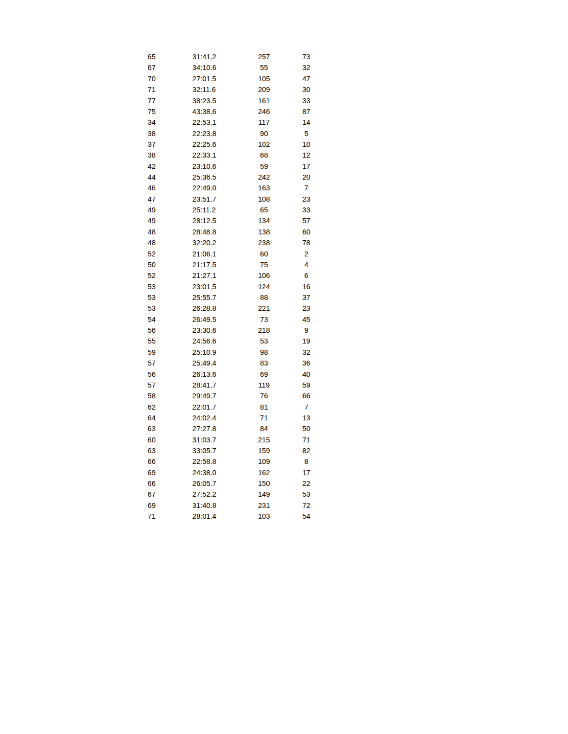| 65 | 31:41.2 | 257 | 73 |
| 67 | 34:10.6 | 55 | 32 |
| 70 | 27:01.5 | 105 | 47 |
| 71 | 32:11.6 | 209 | 30 |
| 77 | 38:23.5 | 161 | 33 |
| 75 | 43:38.6 | 246 | 87 |
| 34 | 22:53.1 | 117 | 14 |
| 38 | 22:23.8 | 90 | 5 |
| 37 | 22:25.6 | 102 | 10 |
| 38 | 22:33.1 | 68 | 12 |
| 42 | 23:10.6 | 59 | 17 |
| 44 | 25:36.5 | 242 | 20 |
| 46 | 22:49.0 | 163 | 7 |
| 47 | 23:51.7 | 108 | 23 |
| 49 | 25:11.2 | 65 | 33 |
| 49 | 28:12.5 | 134 | 57 |
| 48 | 28:48.8 | 138 | 60 |
| 48 | 32:20.2 | 238 | 78 |
| 52 | 21:06.1 | 60 | 2 |
| 50 | 21:17.5 | 75 | 4 |
| 52 | 21:27.1 | 106 | 6 |
| 53 | 23:01.5 | 124 | 16 |
| 53 | 25:55.7 | 88 | 37 |
| 53 | 26:28.8 | 221 | 23 |
| 54 | 26:49.5 | 73 | 45 |
| 56 | 23:30.6 | 218 | 9 |
| 55 | 24:56.6 | 53 | 19 |
| 59 | 25:10.9 | 98 | 32 |
| 57 | 25:49.4 | 83 | 36 |
| 56 | 26:13.6 | 69 | 40 |
| 57 | 28:41.7 | 119 | 59 |
| 58 | 29:49.7 | 76 | 66 |
| 62 | 22:01.7 | 81 | 7 |
| 64 | 24:02.4 | 71 | 13 |
| 63 | 27:27.8 | 84 | 50 |
| 60 | 31:03.7 | 215 | 71 |
| 63 | 33:05.7 | 159 | 82 |
| 66 | 22:58.8 | 109 | 8 |
| 69 | 24:38.0 | 162 | 17 |
| 66 | 26:05.7 | 150 | 22 |
| 67 | 27:52.2 | 149 | 53 |
| 69 | 31:40.8 | 231 | 72 |
| 71 | 28:01.4 | 103 | 54 |